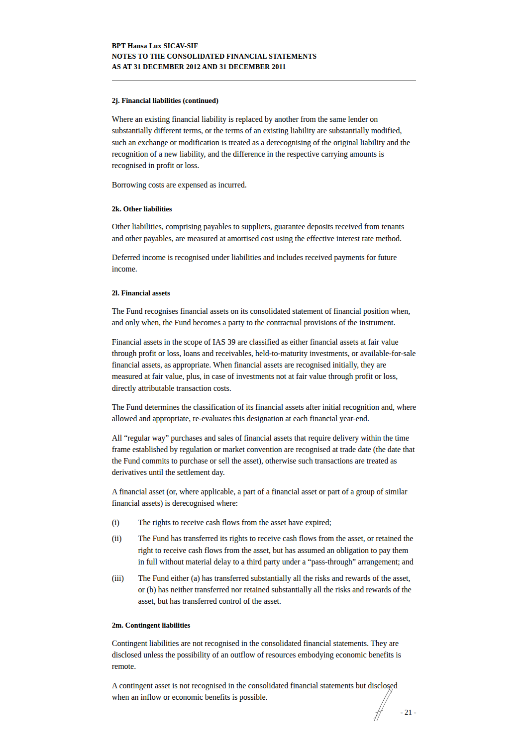BPT Hansa Lux SICAV-SIF NOTES TO THE CONSOLIDATED FINANCIAL STATEMENTS AS AT 31 DECEMBER 2012 AND 31 DECEMBER 2011
2j. Financial liabilities (continued)
Where an existing financial liability is replaced by another from the same lender on substantially different terms, or the terms of an existing liability are substantially modified, such an exchange or modification is treated as a derecognising of the original liability and the recognition of a new liability, and the difference in the respective carrying amounts is recognised in profit or loss.
Borrowing costs are expensed as incurred.
2k. Other liabilities
Other liabilities, comprising payables to suppliers, guarantee deposits received from tenants and other payables, are measured at amortised cost using the effective interest rate method.
Deferred income is recognised under liabilities and includes received payments for future income.
2l. Financial assets
The Fund recognises financial assets on its consolidated statement of financial position when, and only when, the Fund becomes a party to the contractual provisions of the instrument.
Financial assets in the scope of IAS 39 are classified as either financial assets at fair value through profit or loss, loans and receivables, held-to-maturity investments, or available-for-sale financial assets, as appropriate. When financial assets are recognised initially, they are measured at fair value, plus, in case of investments not at fair value through profit or loss, directly attributable transaction costs.
The Fund determines the classification of its financial assets after initial recognition and, where allowed and appropriate, re-evaluates this designation at each financial year-end.
All “regular way” purchases and sales of financial assets that require delivery within the time frame established by regulation or market convention are recognised at trade date (the date that the Fund commits to purchase or sell the asset), otherwise such transactions are treated as derivatives until the settlement day.
A financial asset (or, where applicable, a part of a financial asset or part of a group of similar financial assets) is derecognised where:
(i) The rights to receive cash flows from the asset have expired;
(ii) The Fund has transferred its rights to receive cash flows from the asset, or retained the right to receive cash flows from the asset, but has assumed an obligation to pay them in full without material delay to a third party under a “pass-through” arrangement; and
(iii) The Fund either (a) has transferred substantially all the risks and rewards of the asset, or (b) has neither transferred nor retained substantially all the risks and rewards of the asset, but has transferred control of the asset.
2m. Contingent liabilities
Contingent liabilities are not recognised in the consolidated financial statements. They are disclosed unless the possibility of an outflow of resources embodying economic benefits is remote.
A contingent asset is not recognised in the consolidated financial statements but disclosed when an inflow or economic benefits is possible.
- 21 -